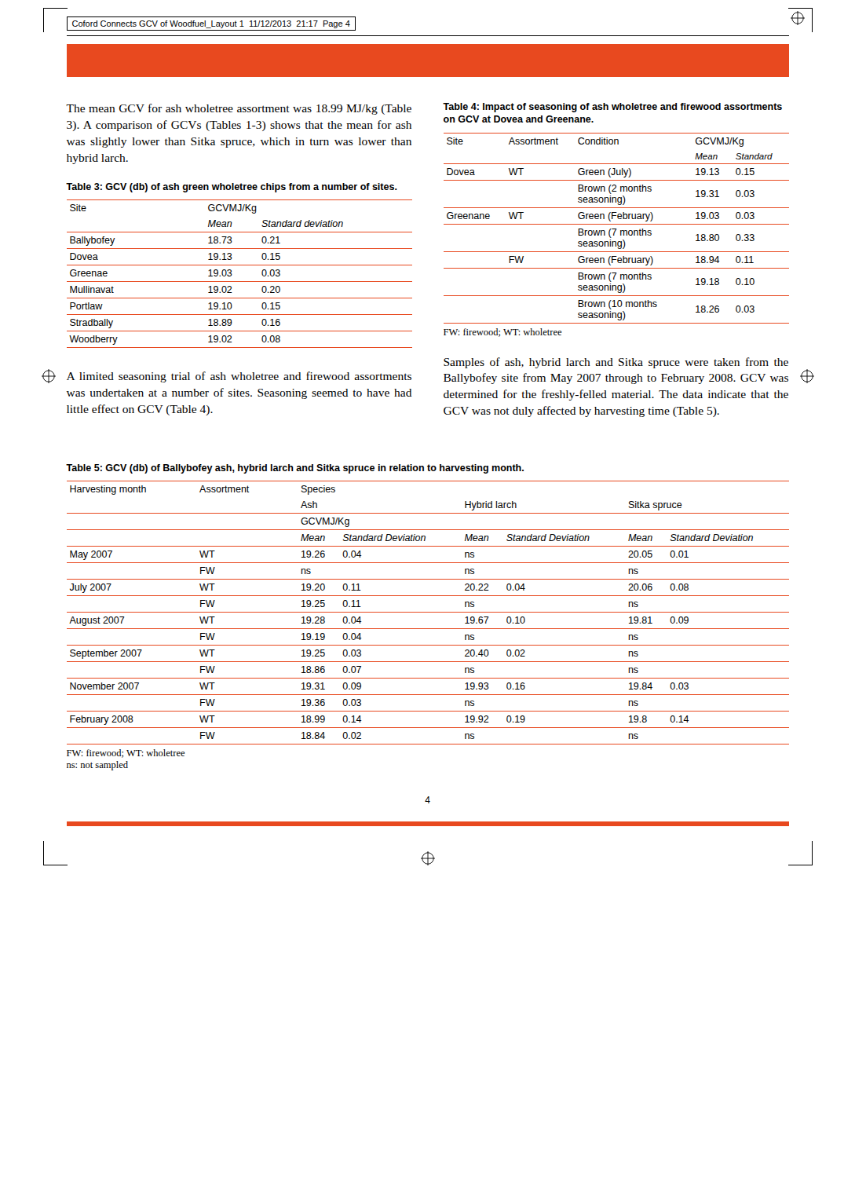Coford Connects GCV of Woodfuel_Layout 1 11/12/2013 21:17 Page 4
The mean GCV for ash wholetree assortment was 18.99 MJ/kg (Table 3). A comparison of GCVs (Tables 1-3) shows that the mean for ash was slightly lower than Sitka spruce, which in turn was lower than hybrid larch.
Table 3: GCV (db) of ash green wholetree chips from a number of sites.
| Site | GCVMJ/Kg |
| | Mean | Standard deviation |
| Ballybofey | 18.73 | 0.21 |
| Dovea | 19.13 | 0.15 |
| Greenae | 19.03 | 0.03 |
| Mullinavat | 19.02 | 0.20 |
| Portlaw | 19.10 | 0.15 |
| Stradbally | 18.89 | 0.16 |
| Woodberry | 19.02 | 0.08 |
A limited seasoning trial of ash wholetree and firewood assortments was undertaken at a number of sites. Seasoning seemed to have had little effect on GCV (Table 4).
Table 4: Impact of seasoning of ash wholetree and firewood assortments on GCV at Dovea and Greenane.
| Site | Assortment | Condition | GCVMJ/Kg |
| | | | Mean | Standard |
| Dovea | WT | Green (July) | 19.13 | 0.15 |
| | | Brown (2 months seasoning) | 19.31 | 0.03 |
| Greenane | WT | Green (February) | 19.03 | 0.03 |
| | | Brown (7 months seasoning) | 18.80 | 0.33 |
| | FW | Green (February) | 18.94 | 0.11 |
| | | Brown (7 months seasoning) | 19.18 | 0.10 |
| | | Brown (10 months seasoning) | 18.26 | 0.03 |
FW: firewood; WT: wholetree
Samples of ash, hybrid larch and Sitka spruce were taken from the Ballybofey site from May 2007 through to February 2008. GCV was determined for the freshly-felled material. The data indicate that the GCV was not duly affected by harvesting time (Table 5).
Table 5: GCV (db) of Ballybofey ash, hybrid larch and Sitka spruce in relation to harvesting month.
| Harvesting month | Assortment | Species |
| | | Ash | Hybrid larch | Sitka spruce |
| | | GCVMJ/Kg |
| | | Mean | Standard Deviation | Mean | Standard Deviation | Mean | Standard Deviation |
| May 2007 | WT | 19.26 | 0.04 | ns | | 20.05 | 0.01 |
| | FW | ns | | ns | | ns | |
| July 2007 | WT | 19.20 | 0.11 | 20.22 | 0.04 | 20.06 | 0.08 |
| | FW | 19.25 | 0.11 | ns | | ns | |
| August 2007 | WT | 19.28 | 0.04 | 19.67 | 0.10 | 19.81 | 0.09 |
| | FW | 19.19 | 0.04 | ns | | ns | |
| September 2007 | WT | 19.25 | 0.03 | 20.40 | 0.02 | ns | |
| | FW | 18.86 | 0.07 | ns | | ns | |
| November 2007 | WT | 19.31 | 0.09 | 19.93 | 0.16 | 19.84 | 0.03 |
| | FW | 19.36 | 0.03 | ns | | ns | |
| February 2008 | WT | 18.99 | 0.14 | 19.92 | 0.19 | 19.8 | 0.14 |
| | FW | 18.84 | 0.02 | ns | | ns | |
FW: firewood; WT: wholetree
ns: not sampled
4